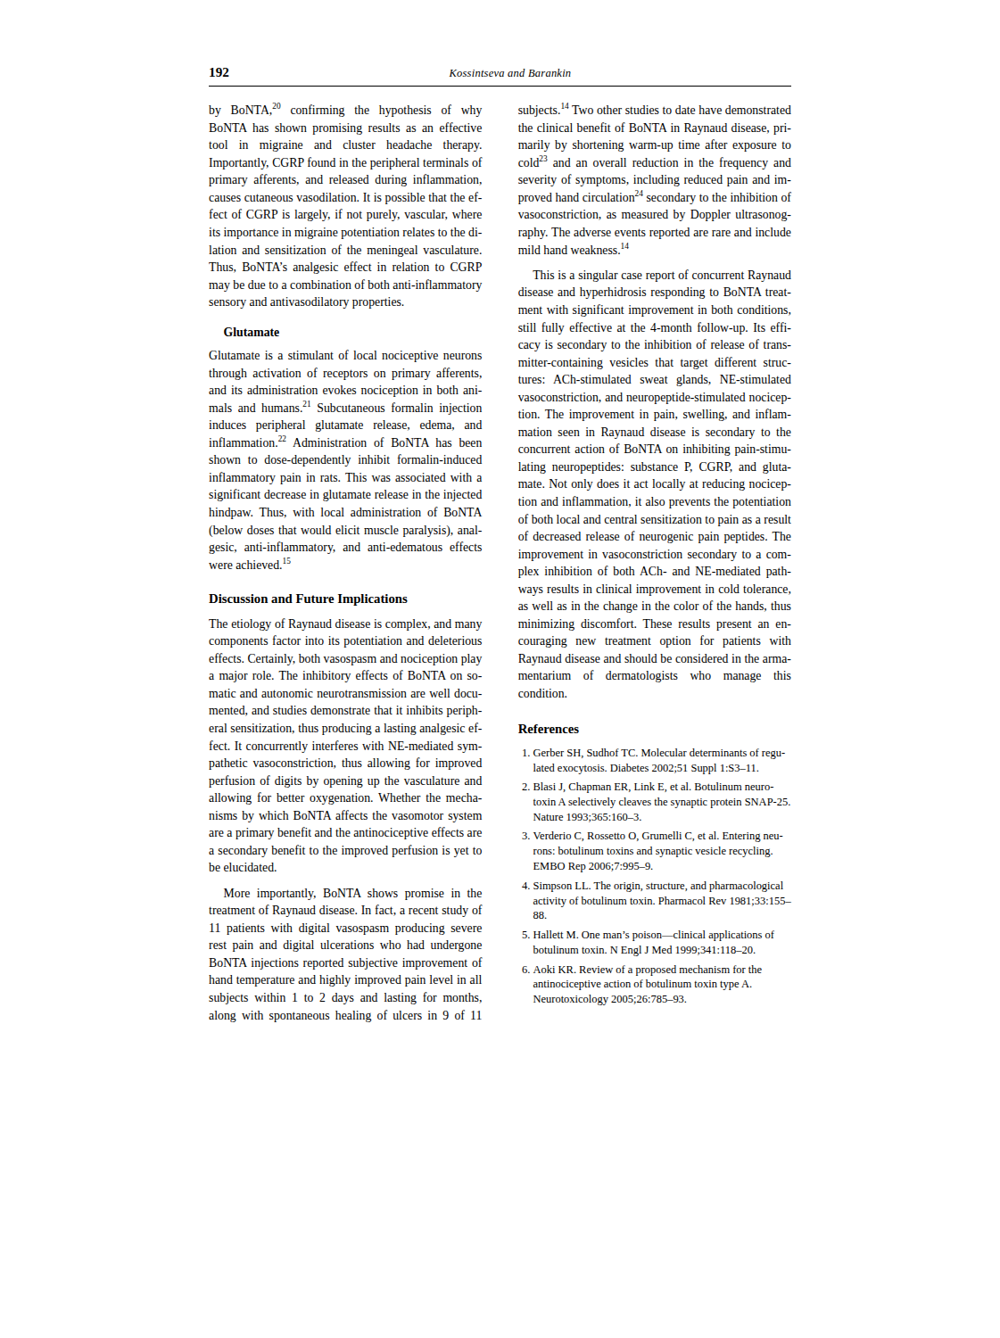192 Kossintseva and Barankin
by BoNTA,20 confirming the hypothesis of why BoNTA has shown promising results as an effective tool in migraine and cluster headache therapy. Importantly, CGRP found in the peripheral terminals of primary afferents, and released during inflammation, causes cutaneous vasodilation. It is possible that the effect of CGRP is largely, if not purely, vascular, where its importance in migraine potentiation relates to the dilation and sensitization of the meningeal vasculature. Thus, BoNTA’s analgesic effect in relation to CGRP may be due to a combination of both anti-inflammatory sensory and antivasodilatory properties.
Glutamate
Glutamate is a stimulant of local nociceptive neurons through activation of receptors on primary afferents, and its administration evokes nociception in both animals and humans.21 Subcutaneous formalin injection induces peripheral glutamate release, edema, and inflammation.22 Administration of BoNTA has been shown to dose-dependently inhibit formalin-induced inflammatory pain in rats. This was associated with a significant decrease in glutamate release in the injected hindpaw. Thus, with local administration of BoNTA (below doses that would elicit muscle paralysis), analgesic, anti-inflammatory, and anti-edematous effects were achieved.15
Discussion and Future Implications
The etiology of Raynaud disease is complex, and many components factor into its potentiation and deleterious effects. Certainly, both vasospasm and nociception play a major role. The inhibitory effects of BoNTA on somatic and autonomic neurotransmission are well documented, and studies demonstrate that it inhibits peripheral sensitization, thus producing a lasting analgesic effect. It concurrently interferes with NE-mediated sympathetic vasoconstriction, thus allowing for improved perfusion of digits by opening up the vasculature and allowing for better oxygenation. Whether the mechanisms by which BoNTA affects the vasomotor system are a primary benefit and the antinociceptive effects are a secondary benefit to the improved perfusion is yet to be elucidated.
More importantly, BoNTA shows promise in the treatment of Raynaud disease. In fact, a recent study of 11 patients with digital vasospasm producing severe rest pain and digital ulcerations who had undergone BoNTA injections reported subjective improvement of hand temperature and highly improved pain level in all subjects within 1 to 2 days and lasting for months, along with spontaneous healing of ulcers in 9 of 11 subjects.14 Two other studies to date have demonstrated the clinical benefit of BoNTA in Raynaud disease, primarily by shortening warm-up time after exposure to cold23 and an overall reduction in the frequency and severity of symptoms, including reduced pain and improved hand circulation24 secondary to the inhibition of vasoconstriction, as measured by Doppler ultrasonography. The adverse events reported are rare and include mild hand weakness.14
This is a singular case report of concurrent Raynaud disease and hyperhidrosis responding to BoNTA treatment with significant improvement in both conditions, still fully effective at the 4-month follow-up. Its efficacy is secondary to the inhibition of release of transmitter-containing vesicles that target different structures: ACh-stimulated sweat glands, NE-stimulated vasoconstriction, and neuropeptide-stimulated nociception. The improvement in pain, swelling, and inflammation seen in Raynaud disease is secondary to the concurrent action of BoNTA on inhibiting pain-stimulating neuropeptides: substance P, CGRP, and glutamate. Not only does it act locally at reducing nociception and inflammation, it also prevents the potentiation of both local and central sensitization to pain as a result of decreased release of neurogenic pain peptides. The improvement in vasoconstriction secondary to a complex inhibition of both ACh- and NE-mediated pathways results in clinical improvement in cold tolerance, as well as in the change in the color of the hands, thus minimizing discomfort. These results present an encouraging new treatment option for patients with Raynaud disease and should be considered in the armamentarium of dermatologists who manage this condition.
References
Gerber SH, Sudhof TC. Molecular determinants of regulated exocytosis. Diabetes 2002;51 Suppl 1:S3–11.
Blasi J, Chapman ER, Link E, et al. Botulinum neurotoxin A selectively cleaves the synaptic protein SNAP-25. Nature 1993;365:160–3.
Verderio C, Rossetto O, Grumelli C, et al. Entering neurons: botulinum toxins and synaptic vesicle recycling. EMBO Rep 2006;7:995–9.
Simpson LL. The origin, structure, and pharmacological activity of botulinum toxin. Pharmacol Rev 1981;33:155–88.
Hallett M. One man’s poison—clinical applications of botulinum toxin. N Engl J Med 1999;341:118–20.
Aoki KR. Review of a proposed mechanism for the antinociceptive action of botulinum toxin type A. Neurotoxicology 2005;26:785–93.